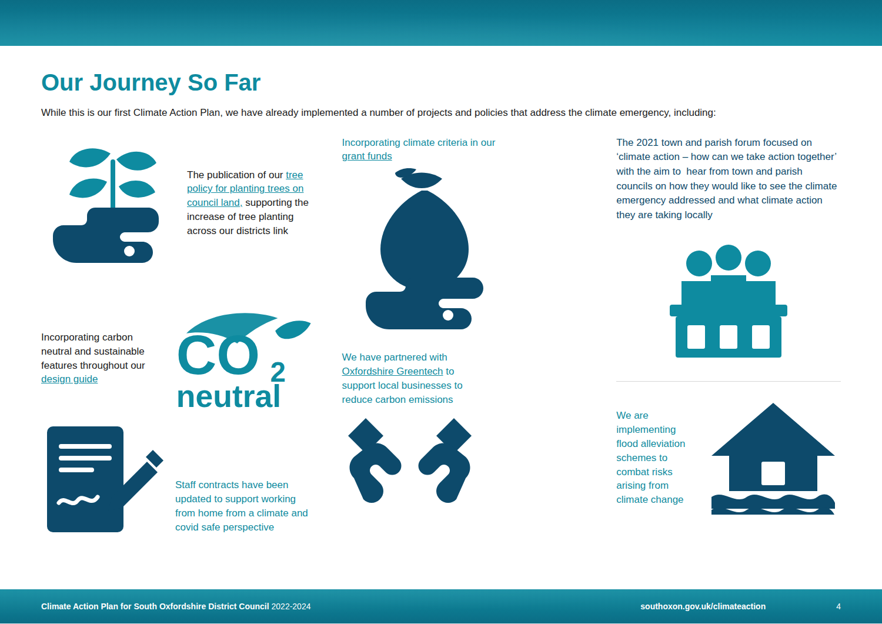Our Journey So Far
While this is our first Climate Action Plan, we have already implemented a number of projects and policies that address the climate emergency, including:
The publication of our tree policy for planting trees on council land, supporting the increase of tree planting across our districts link
Incorporating carbon neutral and sustainable features throughout our design guide
CO 2 neutral
Staff contracts have been updated to support working from home from a climate and covid safe perspective
Incorporating climate criteria in our grant funds
We have partnered with Oxfordshire Greentech to support local businesses to reduce carbon emissions
The 2021 town and parish forum focused on ‘climate action – how can we take action together’ with the aim to hear from town and parish councils on how they would like to see the climate emergency addressed and what climate action they are taking locally
We are implementing flood alleviation schemes to combat risks arising from climate change
Climate Action Plan for South Oxfordshire District Council 2022-2024
southoxon.gov.uk/climateaction 4